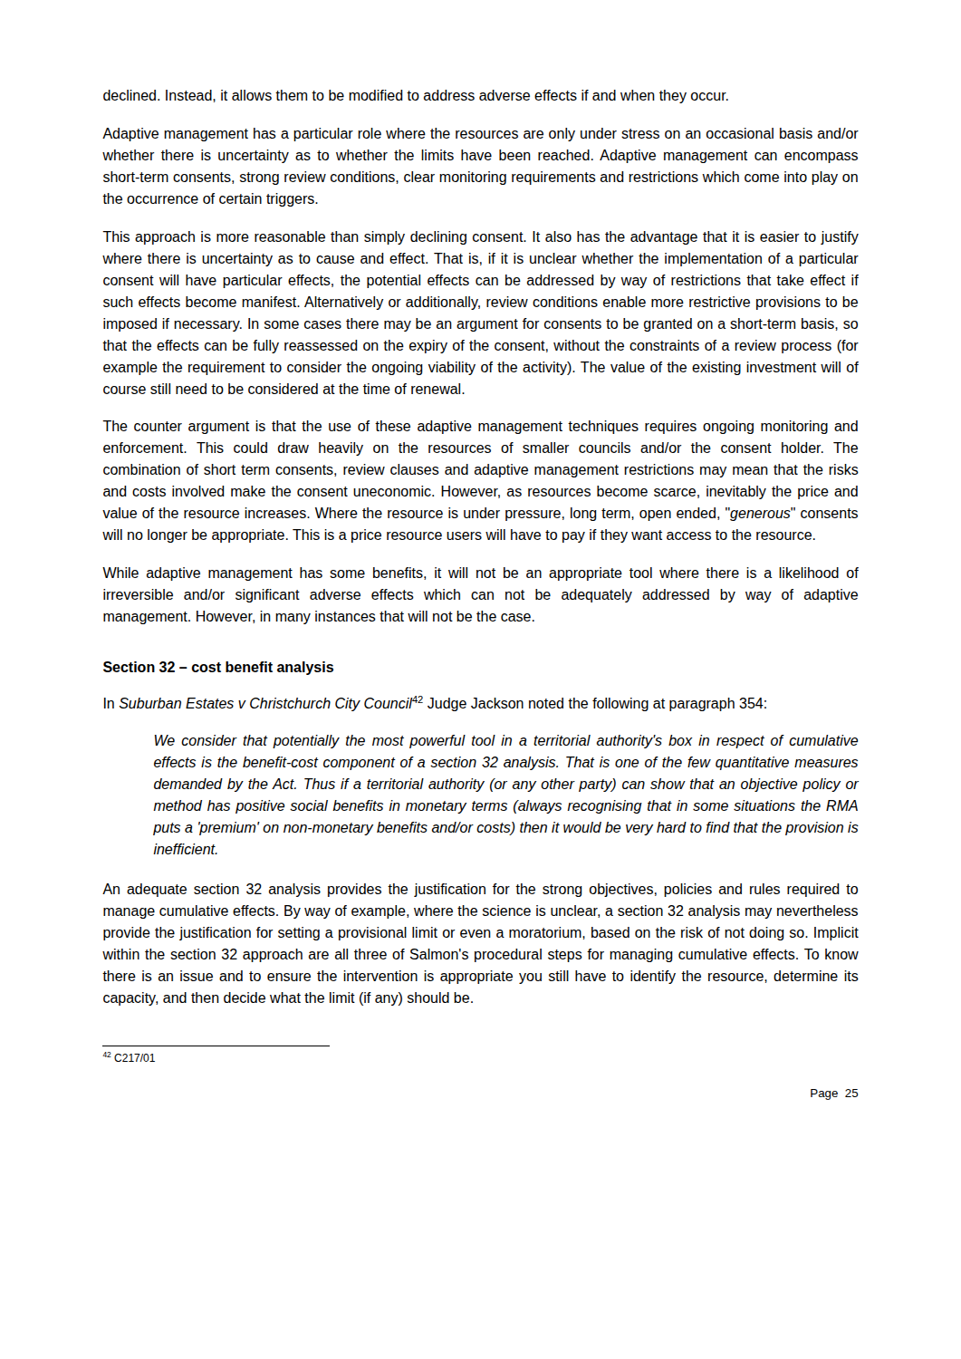declined. Instead, it allows them to be modified to address adverse effects if and when they occur.
Adaptive management has a particular role where the resources are only under stress on an occasional basis and/or whether there is uncertainty as to whether the limits have been reached. Adaptive management can encompass short-term consents, strong review conditions, clear monitoring requirements and restrictions which come into play on the occurrence of certain triggers.
This approach is more reasonable than simply declining consent. It also has the advantage that it is easier to justify where there is uncertainty as to cause and effect. That is, if it is unclear whether the implementation of a particular consent will have particular effects, the potential effects can be addressed by way of restrictions that take effect if such effects become manifest. Alternatively or additionally, review conditions enable more restrictive provisions to be imposed if necessary. In some cases there may be an argument for consents to be granted on a short-term basis, so that the effects can be fully reassessed on the expiry of the consent, without the constraints of a review process (for example the requirement to consider the ongoing viability of the activity). The value of the existing investment will of course still need to be considered at the time of renewal.
The counter argument is that the use of these adaptive management techniques requires ongoing monitoring and enforcement. This could draw heavily on the resources of smaller councils and/or the consent holder. The combination of short term consents, review clauses and adaptive management restrictions may mean that the risks and costs involved make the consent uneconomic. However, as resources become scarce, inevitably the price and value of the resource increases. Where the resource is under pressure, long term, open ended, "generous" consents will no longer be appropriate. This is a price resource users will have to pay if they want access to the resource.
While adaptive management has some benefits, it will not be an appropriate tool where there is a likelihood of irreversible and/or significant adverse effects which can not be adequately addressed by way of adaptive management. However, in many instances that will not be the case.
Section 32 – cost benefit analysis
In Suburban Estates v Christchurch City Council42 Judge Jackson noted the following at paragraph 354:
We consider that potentially the most powerful tool in a territorial authority's box in respect of cumulative effects is the benefit-cost component of a section 32 analysis. That is one of the few quantitative measures demanded by the Act. Thus if a territorial authority (or any other party) can show that an objective policy or method has positive social benefits in monetary terms (always recognising that in some situations the RMA puts a 'premium' on non-monetary benefits and/or costs) then it would be very hard to find that the provision is inefficient.
An adequate section 32 analysis provides the justification for the strong objectives, policies and rules required to manage cumulative effects. By way of example, where the science is unclear, a section 32 analysis may nevertheless provide the justification for setting a provisional limit or even a moratorium, based on the risk of not doing so. Implicit within the section 32 approach are all three of Salmon's procedural steps for managing cumulative effects. To know there is an issue and to ensure the intervention is appropriate you still have to identify the resource, determine its capacity, and then decide what the limit (if any) should be.
42 C217/01
Page 25